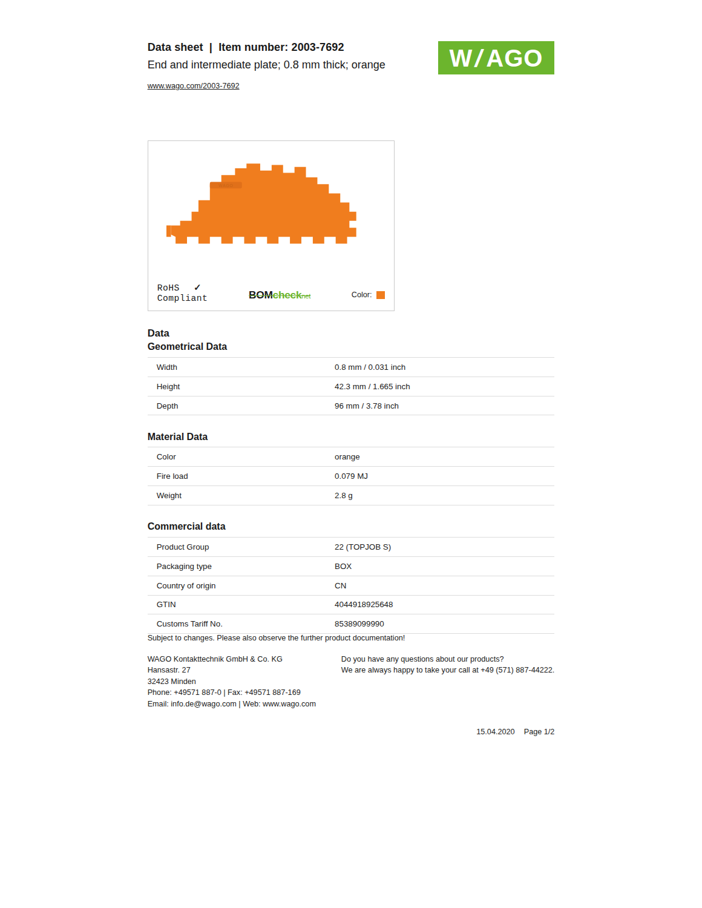Data sheet | Item number: 2003-7692
End and intermediate plate; 0.8 mm thick; orange
www.wago.com/2003-7692
W/AGO
WAGO
RoHS✓
Compliant
BOM check net
Color:
Data
Geometrical Data
| Width | 0.8 mm / 0.031 inch |
| Height | 42.3 mm / 1.665 inch |
| Depth | 96 mm / 3.78 inch |
Material Data
| Color | orange |
| Fire load | 0.079 MJ |
| Weight | 2.8 g |
Commercial data
| Product Group | 22 (TOPJOB S) |
| Packaging type | BOX |
| Country of origin | CN |
| GTIN | 4044918925648 |
| Customs Tariff No. | 85389099990 |
Subject to changes. Please also observe the further product documentation!
WAGO Kontakttechnik GmbH & Co. KG
Hansastr. 27
32423 Minden
Phone: +49571 887-0 | Fax: +49571 887-169
Email: info.de@wago.com | Web: www.wago.com
Do you have any questions about our products?
We are always happy to take your call at +49 (571) 887-44222.
15.04.2020 Page 1/2